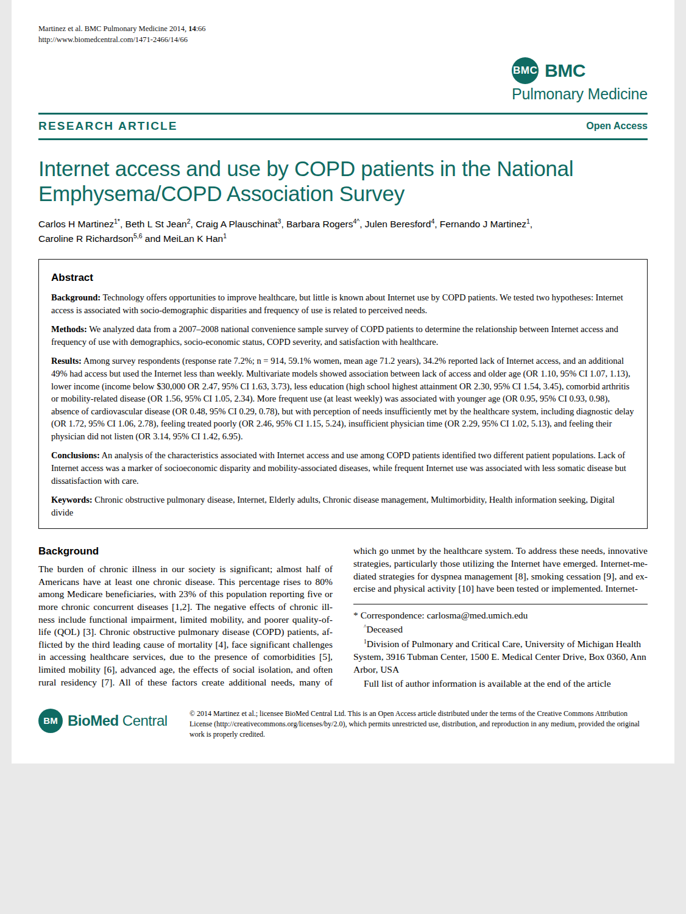Martinez et al. BMC Pulmonary Medicine 2014, 14:66
http://www.biomedcentral.com/1471-2466/14/66
BMC BMC
Pulmonary Medicine
RESEARCH ARTICLE
Open Access
Internet access and use by COPD patients in the National Emphysema/COPD Association Survey
Carlos H Martinez1*, Beth L St Jean2, Craig A Plauschinat3, Barbara Rogers4^, Julen Beresford4, Fernando J Martinez1,
Caroline R Richardson5,6 and MeiLan K Han1
Abstract
Background: Technology offers opportunities to improve healthcare, but little is known about Internet use by COPD patients. We tested two hypotheses: Internet access is associated with socio-demographic disparities and frequency of use is related to perceived needs.
Methods: We analyzed data from a 2007–2008 national convenience sample survey of COPD patients to determine the relationship between Internet access and frequency of use with demographics, socio-economic status, COPD severity, and satisfaction with healthcare.
Results: Among survey respondents (response rate 7.2%; n = 914, 59.1% women, mean age 71.2 years), 34.2% reported lack of Internet access, and an additional 49% had access but used the Internet less than weekly. Multivariate models showed association between lack of access and older age (OR 1.10, 95% CI 1.07, 1.13), lower income (income below $30,000 OR 2.47, 95% CI 1.63, 3.73), less education (high school highest attainment OR 2.30, 95% CI 1.54, 3.45), comorbid arthritis or mobility-related disease (OR 1.56, 95% CI 1.05, 2.34). More frequent use (at least weekly) was associated with younger age (OR 0.95, 95% CI 0.93, 0.98), absence of cardiovascular disease (OR 0.48, 95% CI 0.29, 0.78), but with perception of needs insufficiently met by the healthcare system, including diagnostic delay (OR 1.72, 95% CI 1.06, 2.78), feeling treated poorly (OR 2.46, 95% CI 1.15, 5.24), insufficient physician time (OR 2.29, 95% CI 1.02, 5.13), and feeling their physician did not listen (OR 3.14, 95% CI 1.42, 6.95).
Conclusions: An analysis of the characteristics associated with Internet access and use among COPD patients identified two different patient populations. Lack of Internet access was a marker of socioeconomic disparity and mobility-associated diseases, while frequent Internet use was associated with less somatic disease but dissatisfaction with care.
Keywords: Chronic obstructive pulmonary disease, Internet, Elderly adults, Chronic disease management, Multimorbidity, Health information seeking, Digital divide
Background
The burden of chronic illness in our society is significant; almost half of Americans have at least one chronic disease. This percentage rises to 80% among Medicare beneficiaries, with 23% of this population reporting five or more chronic concurrent diseases [1,2]. The negative effects of chronic illness include functional impairment, limited mobility, and poorer quality-of-life (QOL) [3]. Chronic obstructive pulmonary disease (COPD) patients, afflicted by the third leading cause of mortality [4], face significant challenges in accessing healthcare services, due to the presence of comorbidities [5], limited mobility [6], advanced age, the effects of social isolation, and often rural residency [7]. All of these factors create additional needs, many of which go unmet by the healthcare system. To address these needs, innovative strategies, particularly those utilizing the Internet have emerged. Internet-mediated strategies for dyspnea management [8], smoking cessation [9], and exercise and physical activity [10] have been tested or implemented. Internet-
* Correspondence: carlosma@med.umich.edu
^Deceased
1Division of Pulmonary and Critical Care, University of Michigan Health System, 3916 Tubman Center, 1500 E. Medical Center Drive, Box 0360, Ann Arbor, USA
Full list of author information is available at the end of the article
BM
BioMed Central
© 2014 Martinez et al.; licensee BioMed Central Ltd. This is an Open Access article distributed under the terms of the Creative Commons Attribution License (http://creativecommons.org/licenses/by/2.0), which permits unrestricted use, distribution, and reproduction in any medium, provided the original work is properly credited.